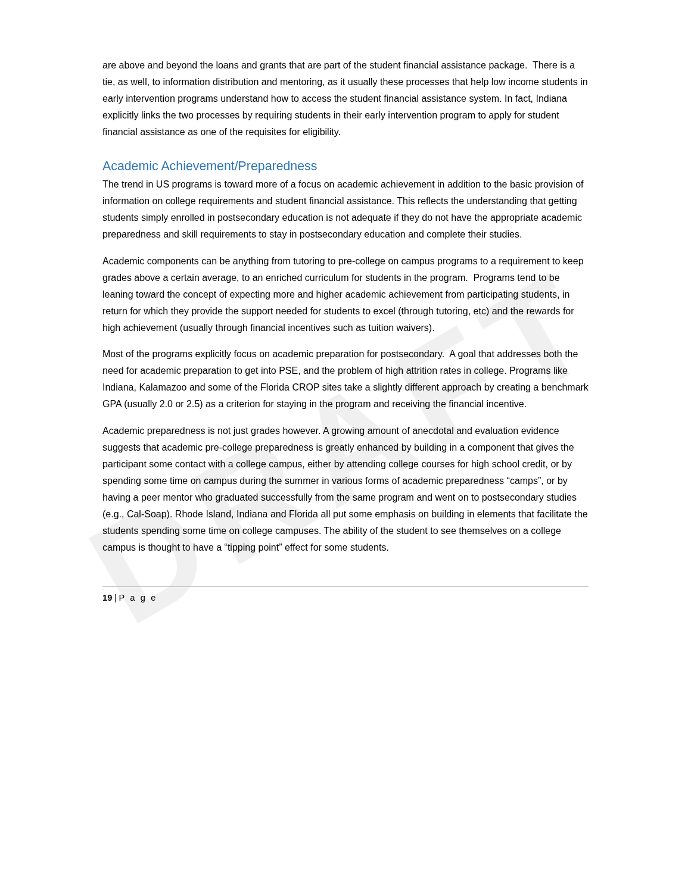DRAFT
are above and beyond the loans and grants that are part of the student financial assistance package. There is a tie, as well, to information distribution and mentoring, as it usually these processes that help low income students in early intervention programs understand how to access the student financial assistance system. In fact, Indiana explicitly links the two processes by requiring students in their early intervention program to apply for student financial assistance as one of the requisites for eligibility.
Academic Achievement/Preparedness
The trend in US programs is toward more of a focus on academic achievement in addition to the basic provision of information on college requirements and student financial assistance. This reflects the understanding that getting students simply enrolled in postsecondary education is not adequate if they do not have the appropriate academic preparedness and skill requirements to stay in postsecondary education and complete their studies.
Academic components can be anything from tutoring to pre-college on campus programs to a requirement to keep grades above a certain average, to an enriched curriculum for students in the program. Programs tend to be leaning toward the concept of expecting more and higher academic achievement from participating students, in return for which they provide the support needed for students to excel (through tutoring, etc) and the rewards for high achievement (usually through financial incentives such as tuition waivers).
Most of the programs explicitly focus on academic preparation for postsecondary. A goal that addresses both the need for academic preparation to get into PSE, and the problem of high attrition rates in college. Programs like Indiana, Kalamazoo and some of the Florida CROP sites take a slightly different approach by creating a benchmark GPA (usually 2.0 or 2.5) as a criterion for staying in the program and receiving the financial incentive.
Academic preparedness is not just grades however. A growing amount of anecdotal and evaluation evidence suggests that academic pre-college preparedness is greatly enhanced by building in a component that gives the participant some contact with a college campus, either by attending college courses for high school credit, or by spending some time on campus during the summer in various forms of academic preparedness “camps”, or by having a peer mentor who graduated successfully from the same program and went on to postsecondary studies (e.g., Cal-Soap). Rhode Island, Indiana and Florida all put some emphasis on building in elements that facilitate the students spending some time on college campuses. The ability of the student to see themselves on a college campus is thought to have a “tipping point” effect for some students.
19|P a g e